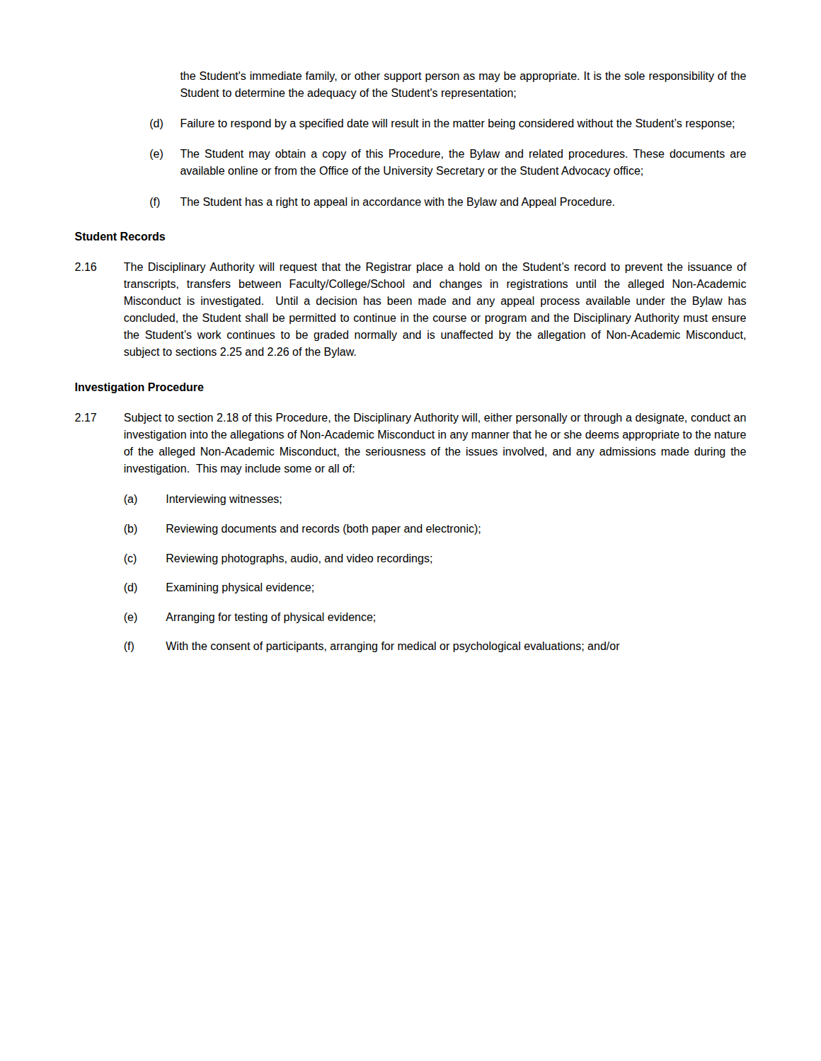the Student's immediate family, or other support person as may be appropriate. It is the sole responsibility of the Student to determine the adequacy of the Student's representation;
(d)
Failure to respond by a specified date will result in the matter being considered without the Student’s response;
(e)
The Student may obtain a copy of this Procedure, the Bylaw and related procedures. These documents are available online or from the Office of the University Secretary or the Student Advocacy office;
(f)
The Student has a right to appeal in accordance with the Bylaw and Appeal Procedure.
Student Records
2.16
The Disciplinary Authority will request that the Registrar place a hold on the Student’s record to prevent the issuance of transcripts, transfers between Faculty/College/School and changes in registrations until the alleged Non-Academic Misconduct is investigated. Until a decision has been made and any appeal process available under the Bylaw has concluded, the Student shall be permitted to continue in the course or program and the Disciplinary Authority must ensure the Student’s work continues to be graded normally and is unaffected by the allegation of Non-Academic Misconduct, subject to sections 2.25 and 2.26 of the Bylaw.
Investigation Procedure
2.17
Subject to section 2.18 of this Procedure, the Disciplinary Authority will, either personally or through a designate, conduct an investigation into the allegations of Non-Academic Misconduct in any manner that he or she deems appropriate to the nature of the alleged Non-Academic Misconduct, the seriousness of the issues involved, and any admissions made during the investigation. This may include some or all of:
(a)
Interviewing witnesses;
(b)
Reviewing documents and records (both paper and electronic);
(c)
Reviewing photographs, audio, and video recordings;
(d)
Examining physical evidence;
(e)
Arranging for testing of physical evidence;
(f)
With the consent of participants, arranging for medical or psychological evaluations; and/or